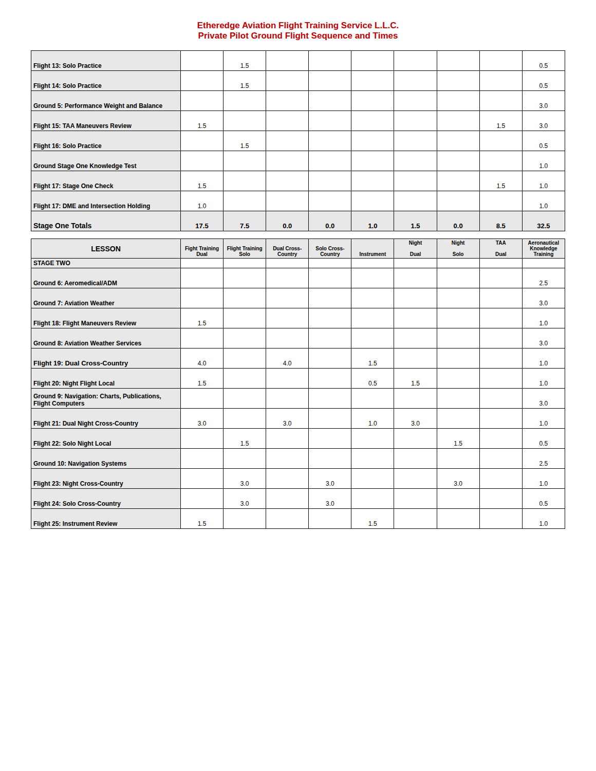Etheredge Aviation Flight Training Service L.L.C.
Private Pilot Ground Flight Sequence and Times
| Flight 13: Solo Practice | | 1.5 | | | | | | | 0.5 |
| Flight 14: Solo Practice | | 1.5 | | | | | | | 0.5 |
| Ground 5: Performance Weight and Balance | | | | | | | | | 3.0 |
| Flight 15: TAA Maneuvers Review | 1.5 | | | | | | | 1.5 | 3.0 |
| Flight 16: Solo Practice | | 1.5 | | | | | | | 0.5 |
| Ground Stage One Knowledge Test | | | | | | | | | 1.0 |
| Flight 17: Stage One Check | 1.5 | | | | | | | 1.5 | 1.0 |
| Flight 17: DME and Intersection Holding | 1.0 | | | | | | | | 1.0 |
| Stage One Totals | 17.5 | 7.5 | 0.0 | 0.0 | 1.0 | 1.5 | 0.0 | 8.5 | 32.5 |
| LESSON | Fight Training Dual | Flight Training Solo | Dual Cross- Country | Solo Cross- Country | Instrument | Night Dual | Night Solo | TAA Dual | Aeronautical Knowledge Training |
| STAGE TWO | | | | | | | | | |
| Ground 6: Aeromedical/ADM | | | | | | | | | 2.5 |
| Ground 7: Aviation Weather | | | | | | | | | 3.0 |
| Flight 18: Flight Maneuvers Review | 1.5 | | | | | | | | 1.0 |
| Ground 8: Aviation Weather Services | | | | | | | | | 3.0 |
| Flight 19: Dual Cross-Country | 4.0 | | 4.0 | | 1.5 | | | | 1.0 |
| Flight 20: Night Flight Local | 1.5 | | | | 0.5 | 1.5 | | | 1.0 |
| Ground 9: Navigation: Charts, Publications, Flight Computers | | | | | | | | | 3.0 |
| Flight 21: Dual Night Cross-Country | 3.0 | | 3.0 | | 1.0 | 3.0 | | | 1.0 |
| Flight 22: Solo Night Local | | 1.5 | | | | | 1.5 | | 0.5 |
| Ground 10: Navigation Systems | | | | | | | | | 2.5 |
| Flight 23: Night Cross-Country | | 3.0 | | 3.0 | | | 3.0 | | 1.0 |
| Flight 24: Solo Cross-Country | | 3.0 | | 3.0 | | | | | 0.5 |
| Flight 25: Instrument Review | 1.5 | | | | 1.5 | | | | 1.0 |